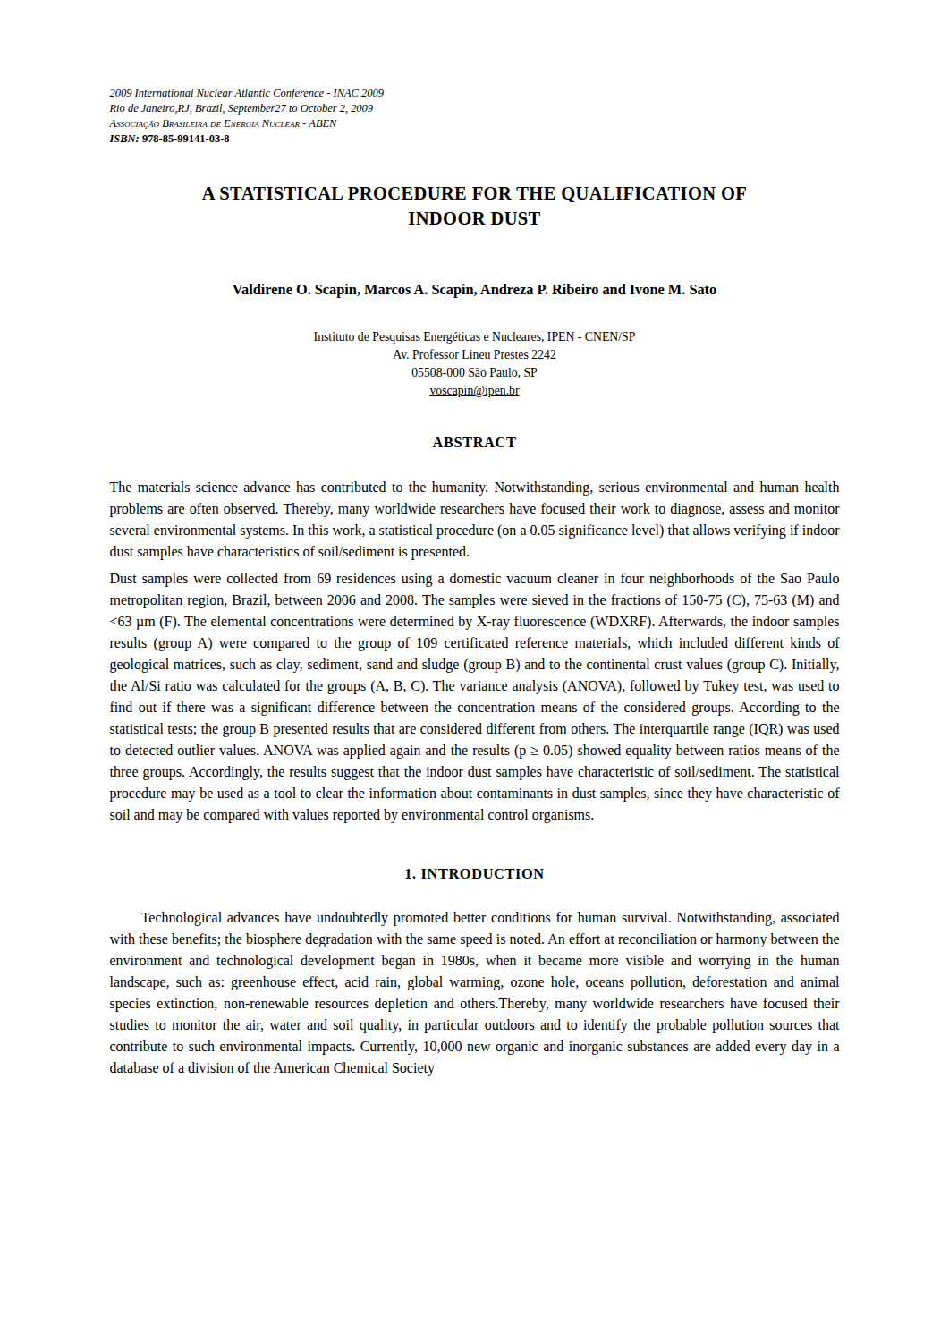2009 International Nuclear Atlantic Conference - INAC 2009
Rio de Janeiro,RJ, Brazil, September27 to October 2, 2009
Associação Brasileira de Energia Nuclear - ABEN
ISBN: 978-85-99141-03-8
A STATISTICAL PROCEDURE FOR THE QUALIFICATION OF
INDOOR DUST
Valdirene O. Scapin, Marcos A. Scapin, Andreza P. Ribeiro and Ivone M. Sato
Instituto de Pesquisas Energéticas e Nucleares, IPEN - CNEN/SP
Av. Professor Lineu Prestes 2242
05508-000 São Paulo, SP
voscapin@ipen.br
ABSTRACT
The materials science advance has contributed to the humanity. Notwithstanding, serious environmental and human health problems are often observed. Thereby, many worldwide researchers have focused their work to diagnose, assess and monitor several environmental systems. In this work, a statistical procedure (on a 0.05 significance level) that allows verifying if indoor dust samples have characteristics of soil/sediment is presented.
Dust samples were collected from 69 residences using a domestic vacuum cleaner in four neighborhoods of the Sao Paulo metropolitan region, Brazil, between 2006 and 2008. The samples were sieved in the fractions of 150-75 (C), 75-63 (M) and <63 µm (F). The elemental concentrations were determined by X-ray fluorescence (WDXRF). Afterwards, the indoor samples results (group A) were compared to the group of 109 certificated reference materials, which included different kinds of geological matrices, such as clay, sediment, sand and sludge (group B) and to the continental crust values (group C). Initially, the Al/Si ratio was calculated for the groups (A, B, C). The variance analysis (ANOVA), followed by Tukey test, was used to find out if there was a significant difference between the concentration means of the considered groups. According to the statistical tests; the group B presented results that are considered different from others. The interquartile range (IQR) was used to detected outlier values. ANOVA was applied again and the results (p ≥ 0.05) showed equality between ratios means of the three groups. Accordingly, the results suggest that the indoor dust samples have characteristic of soil/sediment. The statistical procedure may be used as a tool to clear the information about contaminants in dust samples, since they have characteristic of soil and may be compared with values reported by environmental control organisms.
1. INTRODUCTION
Technological advances have undoubtedly promoted better conditions for human survival. Notwithstanding, associated with these benefits; the biosphere degradation with the same speed is noted. An effort at reconciliation or harmony between the environment and technological development began in 1980s, when it became more visible and worrying in the human landscape, such as: greenhouse effect, acid rain, global warming, ozone hole, oceans pollution, deforestation and animal species extinction, non-renewable resources depletion and others.Thereby, many worldwide researchers have focused their studies to monitor the air, water and soil quality, in particular outdoors and to identify the probable pollution sources that contribute to such environmental impacts. Currently, 10,000 new organic and inorganic substances are added every day in a database of a division of the American Chemical Society